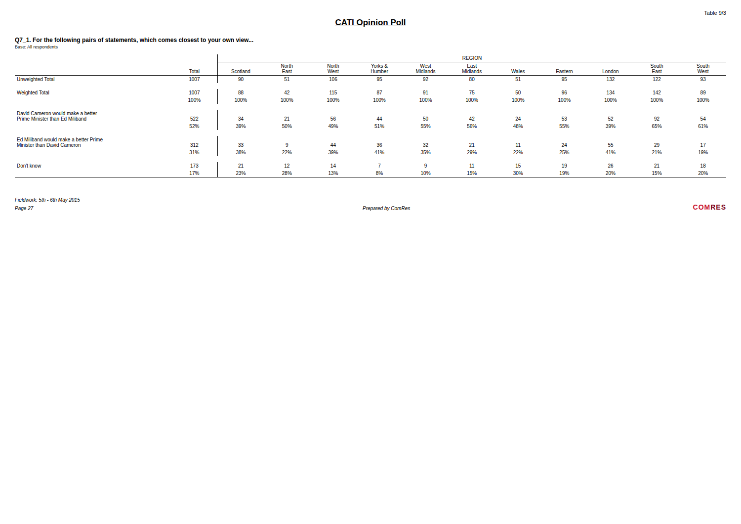Table 9/3
CATI Opinion Poll
Q7_1. For the following pairs of statements, which comes closest to your own view...
Base: All respondents
| | | REGION |
| --- | --- | --- |
| | Total | Scotland | North East | North West | Yorks & Humber | West Midlands | East Midlands | Wales | Eastern | London | South East | South West |
| Unweighted Total | 1007 | 90 | 51 | 106 | 95 | 92 | 80 | 51 | 95 | 132 | 122 | 93 |
| Weighted Total | 1007 | 88 | 42 | 115 | 87 | 91 | 75 | 50 | 96 | 134 | 142 | 89 |
| | 100% | 100% | 100% | 100% | 100% | 100% | 100% | 100% | 100% | 100% | 100% | 100% |
| David Cameron would make a better Prime Minister than Ed Miliband | 522 | 34 | 21 | 56 | 44 | 50 | 42 | 24 | 53 | 52 | 92 | 54 |
| | 52% | 39% | 50% | 49% | 51% | 55% | 56% | 48% | 55% | 39% | 65% | 61% |
| Ed Miliband would make a better Prime Minister than David Cameron | 312 | 33 | 9 | 44 | 36 | 32 | 21 | 11 | 24 | 55 | 29 | 17 |
| | 31% | 38% | 22% | 39% | 41% | 35% | 29% | 22% | 25% | 41% | 21% | 19% |
| Don't know | 173 | 21 | 12 | 14 | 7 | 9 | 11 | 15 | 19 | 26 | 21 | 18 |
| | 17% | 23% | 28% | 13% | 8% | 10% | 15% | 30% | 19% | 20% | 15% | 20% |
Fieldwork: 5th - 6th May 2015
Page 27
Prepared by ComRes
COMRES